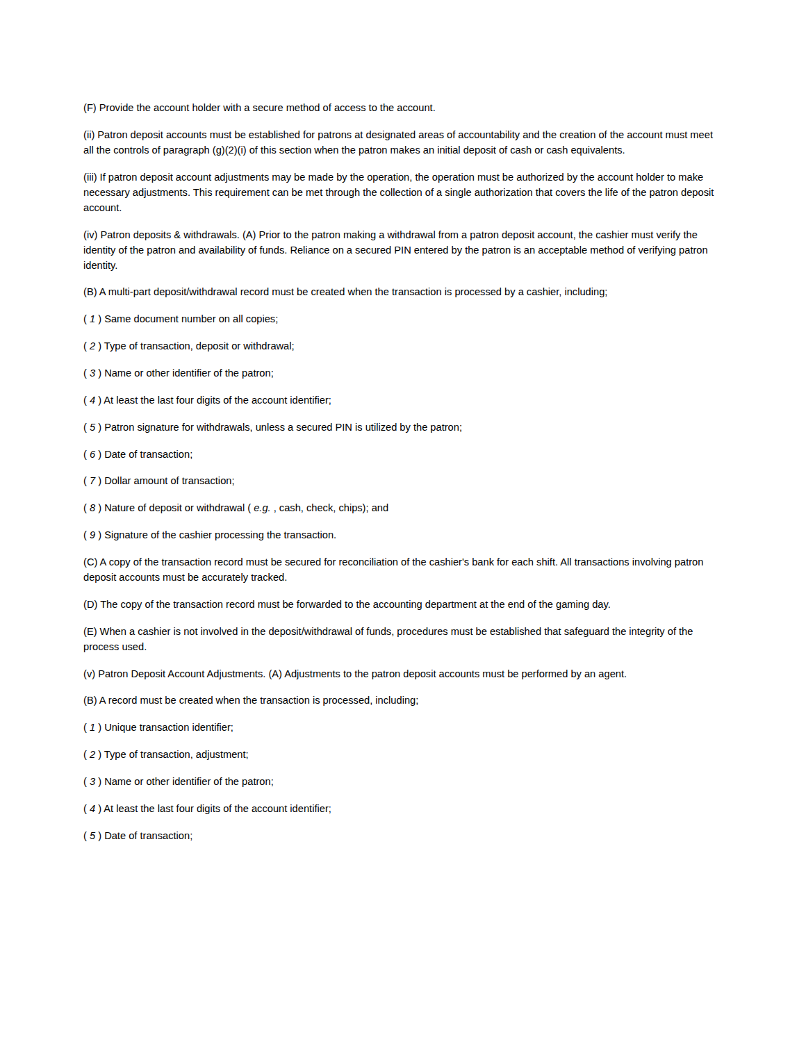(F) Provide the account holder with a secure method of access to the account.
(ii) Patron deposit accounts must be established for patrons at designated areas of accountability and the creation of the account must meet all the controls of paragraph (g)(2)(i) of this section when the patron makes an initial deposit of cash or cash equivalents.
(iii) If patron deposit account adjustments may be made by the operation, the operation must be authorized by the account holder to make necessary adjustments. This requirement can be met through the collection of a single authorization that covers the life of the patron deposit account.
(iv) Patron deposits & withdrawals. (A) Prior to the patron making a withdrawal from a patron deposit account, the cashier must verify the identity of the patron and availability of funds. Reliance on a secured PIN entered by the patron is an acceptable method of verifying patron identity.
(B) A multi-part deposit/withdrawal record must be created when the transaction is processed by a cashier, including;
( 1 ) Same document number on all copies;
( 2 ) Type of transaction, deposit or withdrawal;
( 3 ) Name or other identifier of the patron;
( 4 ) At least the last four digits of the account identifier;
( 5 ) Patron signature for withdrawals, unless a secured PIN is utilized by the patron;
( 6 ) Date of transaction;
( 7 ) Dollar amount of transaction;
( 8 ) Nature of deposit or withdrawal ( e.g. , cash, check, chips); and
( 9 ) Signature of the cashier processing the transaction.
(C) A copy of the transaction record must be secured for reconciliation of the cashier's bank for each shift. All transactions involving patron deposit accounts must be accurately tracked.
(D) The copy of the transaction record must be forwarded to the accounting department at the end of the gaming day.
(E) When a cashier is not involved in the deposit/withdrawal of funds, procedures must be established that safeguard the integrity of the process used.
(v) Patron Deposit Account Adjustments. (A) Adjustments to the patron deposit accounts must be performed by an agent.
(B) A record must be created when the transaction is processed, including;
( 1 ) Unique transaction identifier;
( 2 ) Type of transaction, adjustment;
( 3 ) Name or other identifier of the patron;
( 4 ) At least the last four digits of the account identifier;
( 5 ) Date of transaction;